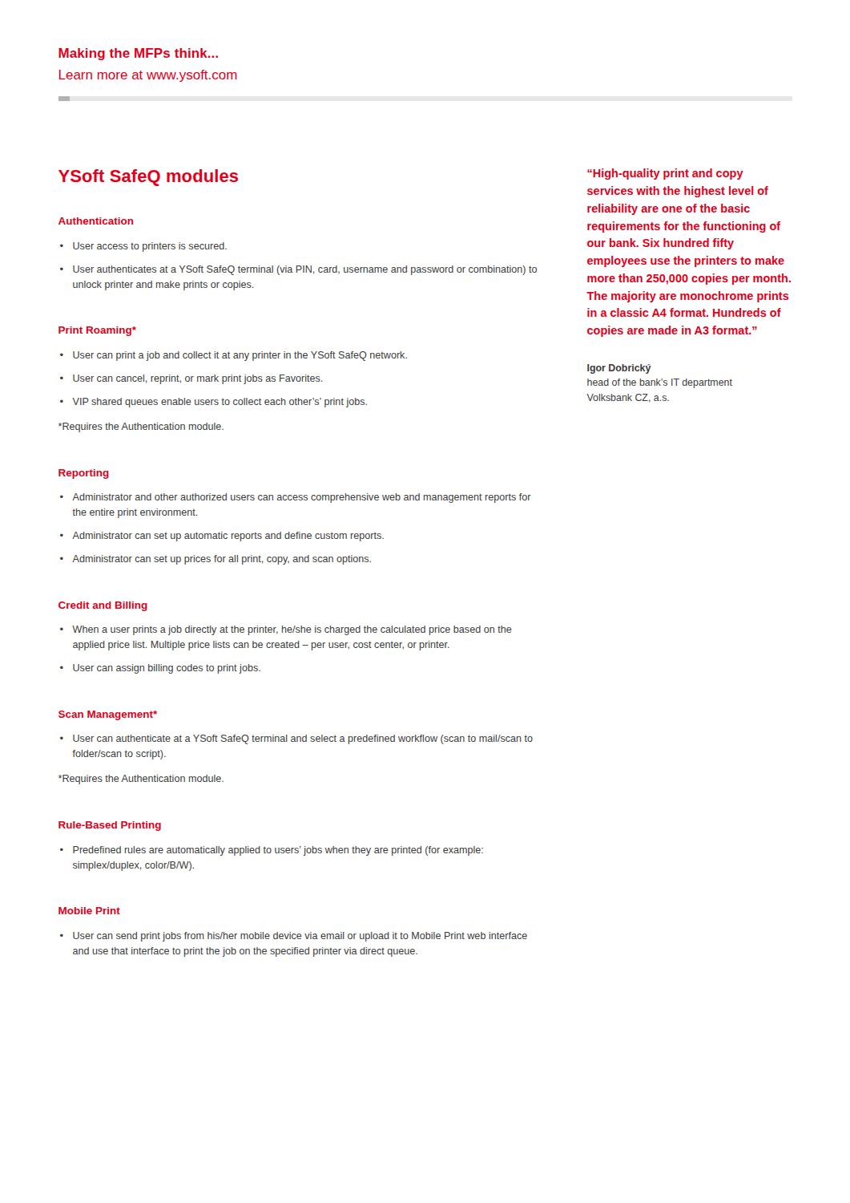Making the MFPs think...
Learn more at www.ysoft.com
YSoft SafeQ modules
Authentication
User access to printers is secured.
User authenticates at a YSoft SafeQ terminal (via PIN, card, username and password or combination) to unlock printer and make prints or copies.
Print Roaming*
User can print a job and collect it at any printer in the YSoft SafeQ network.
User can cancel, reprint, or mark print jobs as Favorites.
VIP shared queues enable users to collect each other’s’ print jobs.
*Requires the Authentication module.
Reporting
Administrator and other authorized users can access comprehensive web and management reports for the entire print environment.
Administrator can set up automatic reports and define custom reports.
Administrator can set up prices for all print, copy, and scan options.
Credit and Billing
When a user prints a job directly at the printer, he/she is charged the calculated price based on the applied price list. Multiple price lists can be created – per user, cost center, or printer.
User can assign billing codes to print jobs.
Scan Management*
User can authenticate at a YSoft SafeQ terminal and select a predefined workflow (scan to mail/scan to folder/scan to script).
*Requires the Authentication module.
Rule-Based Printing
Predefined rules are automatically applied to users’ jobs when they are printed (for example: simplex/duplex, color/B/W).
Mobile Print
User can send print jobs from his/her mobile device via email or upload it to Mobile Print web interface and use that interface to print the job on the specified printer via direct queue.
“High-quality print and copy services with the highest level of reliability are one of the basic requirements for the functioning of our bank. Six hundred fifty employees use the printers to make more than 250,000 copies per month. The majority are monochrome prints in a classic A4 format. Hundreds of copies are made in A3 format.”
Igor Dobrický
head of the bank’s IT department
Volksbank CZ, a.s.